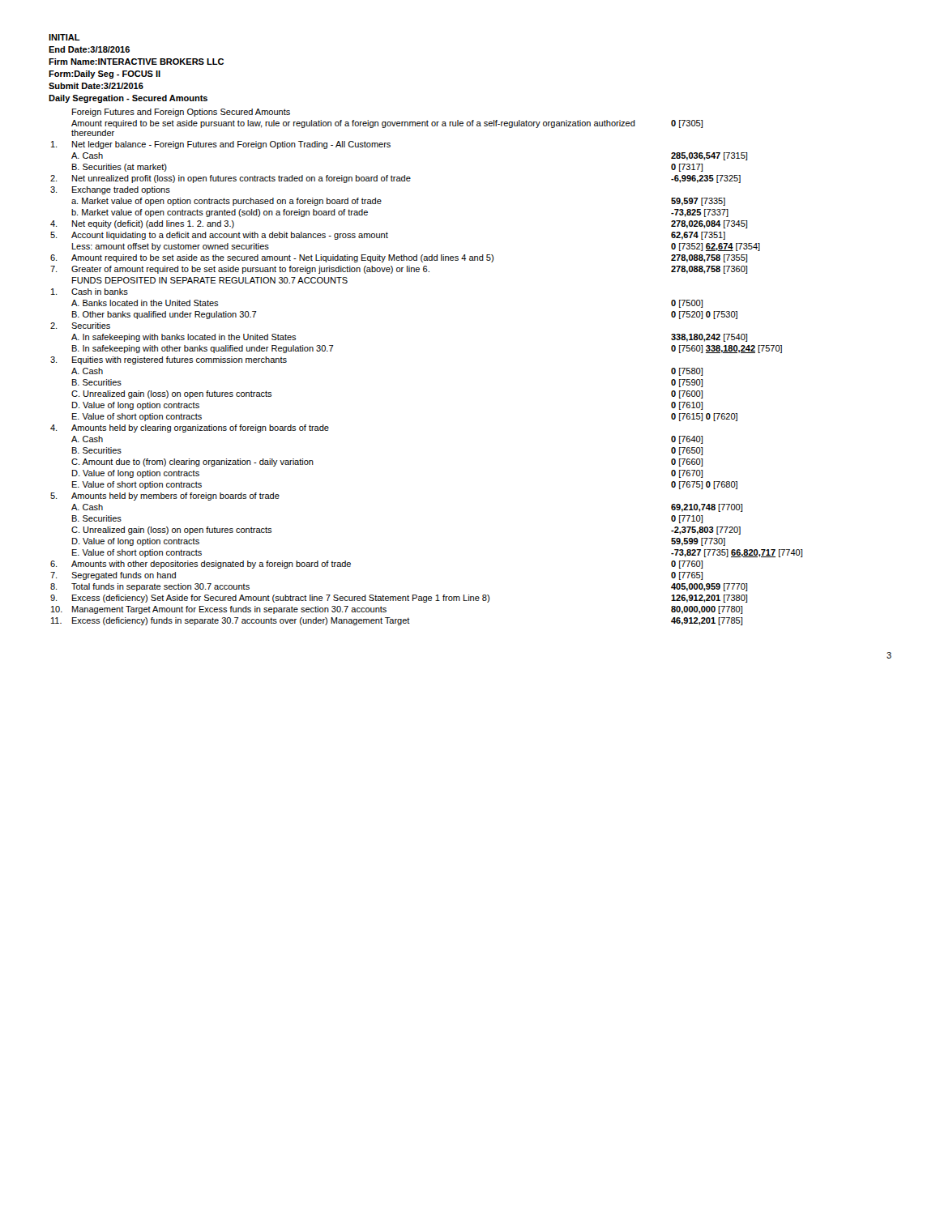INITIAL
End Date:3/18/2016
Firm Name:INTERACTIVE BROKERS LLC
Form:Daily Seg - FOCUS II
Submit Date:3/21/2016
Daily Segregation - Secured Amounts
| | Foreign Futures and Foreign Options Secured Amounts | |
| | Amount required to be set aside pursuant to law, rule or regulation of a foreign government or a rule of a self-regulatory organization authorized thereunder | 0 [7305] |
| 1. | Net ledger balance - Foreign Futures and Foreign Option Trading - All Customers | |
| | A. Cash | 285,036,547 [7315] |
| | B. Securities (at market) | 0 [7317] |
| 2. | Net unrealized profit (loss) in open futures contracts traded on a foreign board of trade | -6,996,235 [7325] |
| 3. | Exchange traded options | |
| | a. Market value of open option contracts purchased on a foreign board of trade | 59,597 [7335] |
| | b. Market value of open contracts granted (sold) on a foreign board of trade | -73,825 [7337] |
| 4. | Net equity (deficit) (add lines 1. 2. and 3.) | 278,026,084 [7345] |
| 5. | Account liquidating to a deficit and account with a debit balances - gross amount | 62,674 [7351] |
| | Less: amount offset by customer owned securities | 0 [7352] 62,674 [7354] |
| 6. | Amount required to be set aside as the secured amount - Net Liquidating Equity Method (add lines 4 and 5) | 278,088,758 [7355] |
| 7. | Greater of amount required to be set aside pursuant to foreign jurisdiction (above) or line 6. | 278,088,758 [7360] |
| | FUNDS DEPOSITED IN SEPARATE REGULATION 30.7 ACCOUNTS | |
| 1. | Cash in banks | |
| | A. Banks located in the United States | 0 [7500] |
| | B. Other banks qualified under Regulation 30.7 | 0 [7520] 0 [7530] |
| 2. | Securities | |
| | A. In safekeeping with banks located in the United States | 338,180,242 [7540] |
| | B. In safekeeping with other banks qualified under Regulation 30.7 | 0 [7560] 338,180,242 [7570] |
| 3. | Equities with registered futures commission merchants | |
| | A. Cash | 0 [7580] |
| | B. Securities | 0 [7590] |
| | C. Unrealized gain (loss) on open futures contracts | 0 [7600] |
| | D. Value of long option contracts | 0 [7610] |
| | E. Value of short option contracts | 0 [7615] 0 [7620] |
| 4. | Amounts held by clearing organizations of foreign boards of trade | |
| | A. Cash | 0 [7640] |
| | B. Securities | 0 [7650] |
| | C. Amount due to (from) clearing organization - daily variation | 0 [7660] |
| | D. Value of long option contracts | 0 [7670] |
| | E. Value of short option contracts | 0 [7675] 0 [7680] |
| 5. | Amounts held by members of foreign boards of trade | |
| | A. Cash | 69,210,748 [7700] |
| | B. Securities | 0 [7710] |
| | C. Unrealized gain (loss) on open futures contracts | -2,375,803 [7720] |
| | D. Value of long option contracts | 59,599 [7730] |
| | E. Value of short option contracts | -73,827 [7735] 66,820,717 [7740] |
| 6. | Amounts with other depositories designated by a foreign board of trade | 0 [7760] |
| 7. | Segregated funds on hand | 0 [7765] |
| 8. | Total funds in separate section 30.7 accounts | 405,000,959 [7770] |
| 9. | Excess (deficiency) Set Aside for Secured Amount (subtract line 7 Secured Statement Page 1 from Line 8) | 126,912,201 [7380] |
| 10. | Management Target Amount for Excess funds in separate section 30.7 accounts | 80,000,000 [7780] |
| 11. | Excess (deficiency) funds in separate 30.7 accounts over (under) Management Target | 46,912,201 [7785] |
3